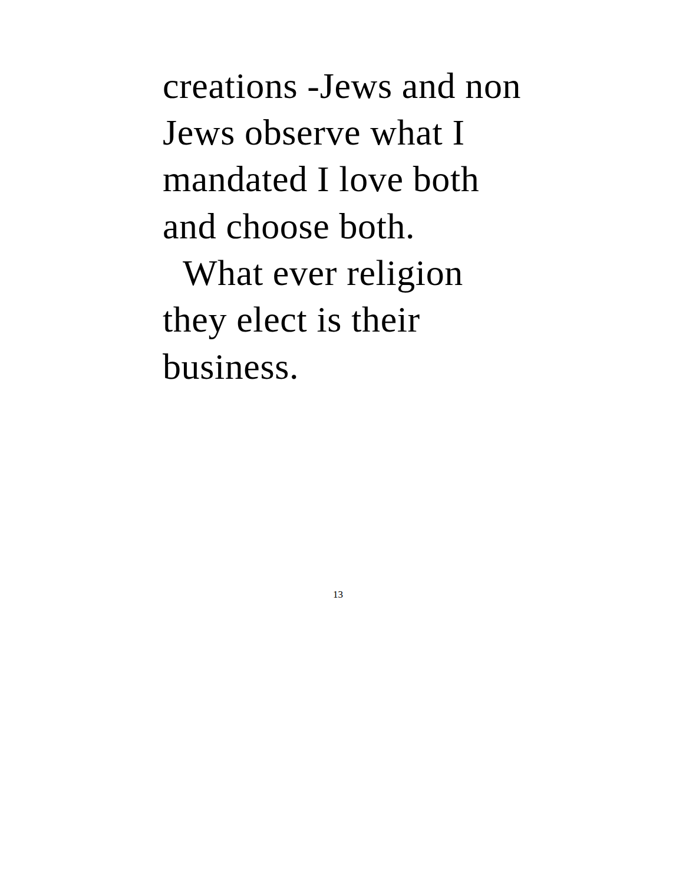creations -Jews and non Jews observe what I mandated I love both and choose both.
What ever religion they elect is their business.
13